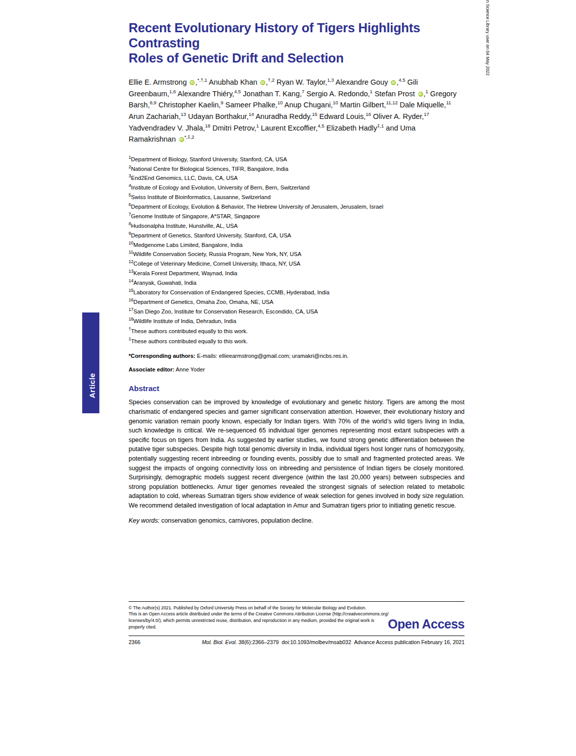Article
Downloaded from https://academic.oup.com/mbe/article/38/6/2366/6133235 by Hebrew University, Harman Science Library user on 04 May 2022
Recent Evolutionary History of Tigers Highlights Contrasting
Roles of Genetic Drift and Selection
Ellie E. Armstrong ,*,†,1 Anubhab Khan ,†,2 Ryan W. Taylor,1,3 Alexandre Gouy ,4,5 Gili Greenbaum,1,6 Alexandre Thiéry,4,5 Jonathan T. Kang,7 Sergio A. Redondo,1 Stefan Prost ,1 Gregory Barsh,8,9 Christopher Kaelin,9 Sameer Phalke,10 Anup Chugani,10 Martin Gilbert,11,12 Dale Miquelle,11 Arun Zachariah,13 Udayan Borthakur,14 Anuradha Reddy,15 Edward Louis,16 Oliver A. Ryder,17 Yadvendradev V. Jhala,18 Dmitri Petrov,1 Laurent Excoffier,4,5 Elizabeth Hadly‡,1 and Uma Ramakrishnan *,‡,2
1Department of Biology, Stanford University, Stanford, CA, USA
2National Centre for Biological Sciences, TIFR, Bangalore, India
3End2End Genomics, LLC, Davis, CA, USA
4Institute of Ecology and Evolution, University of Bern, Bern, Switzerland
5Swiss Institute of Bioinformatics, Lausanne, Switzerland
6Department of Ecology, Evolution & Behavior, The Hebrew University of Jerusalem, Jerusalem, Israel
7Genome Institute of Singapore, A*STAR, Singapore
8Hudsonalpha Institute, Hunstville, AL, USA
9Department of Genetics, Stanford University, Stanford, CA, USA
10Medgenome Labs Limited, Bangalore, India
11Wildlife Conservation Society, Russia Program, New York, NY, USA
12College of Veterinary Medicine, Cornell University, Ithaca, NY, USA
13Kerala Forest Department, Waynad, India
14Aranyak, Guwahati, India
15Laboratory for Conservation of Endangered Species, CCMB, Hyderabad, India
16Department of Genetics, Omaha Zoo, Omaha, NE, USA
17San Diego Zoo, Institute for Conservation Research, Escondido, CA, USA
18Wildlife Institute of India, Dehradun, India
†These authors contributed equally to this work.
‡These authors contributed equally to this work.
*Corresponding authors: E-mails: ellieearmstrong@gmail.com; uramakri@ncbs.res.in.
Associate editor: Anne Yoder
Abstract
Species conservation can be improved by knowledge of evolutionary and genetic history. Tigers are among the most charismatic of endangered species and garner significant conservation attention. However, their evolutionary history and genomic variation remain poorly known, especially for Indian tigers. With 70% of the world’s wild tigers living in India, such knowledge is critical. We re-sequenced 65 individual tiger genomes representing most extant subspecies with a specific focus on tigers from India. As suggested by earlier studies, we found strong genetic differentiation between the putative tiger subspecies. Despite high total genomic diversity in India, individual tigers host longer runs of homozygosity, potentially suggesting recent inbreeding or founding events, possibly due to small and fragmented protected areas. We suggest the impacts of ongoing connectivity loss on inbreeding and persistence of Indian tigers be closely monitored. Surprisingly, demographic models suggest recent divergence (within the last 20,000 years) between subspecies and strong population bottlenecks. Amur tiger genomes revealed the strongest signals of selection related to metabolic adaptation to cold, whereas Sumatran tigers show evidence of weak selection for genes involved in body size regulation. We recommend detailed investigation of local adaptation in Amur and Sumatran tigers prior to initiating genetic rescue.
Key words: conservation genomics, carnivores, population decline.
Open Access © The Author(s) 2021. Published by Oxford University Press on behalf of the Society for Molecular Biology and Evolution.
This is an Open Access article distributed under the terms of the Creative Commons Attribution License (http://creativecommons.org/
licenses/by/4.0/), which permits unrestricted reuse, distribution, and reproduction in any medium, provided the original work is
properly cited.
2366
Mol. Biol. Evol. 38(6):2366–2379 doi:10.1093/molbev/msab032 Advance Access publication February 16, 2021